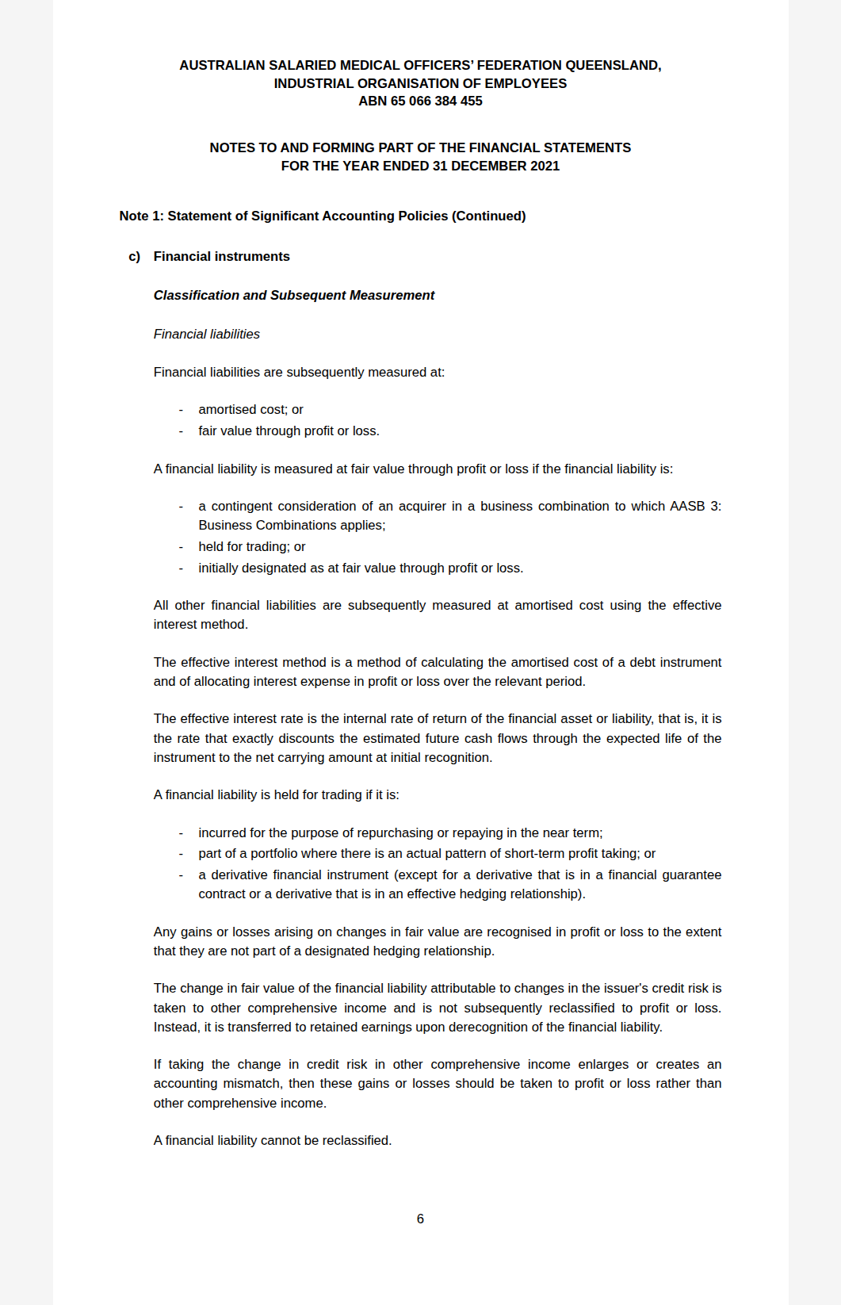Australian Salaried Medical Officers’ Federation Queensland,
Industrial Organisation of Employees
ABN 65 066 384 455
Notes to and forming part of the financial statements
for the year ended 31 December 2021
Note 1: Statement of Significant Accounting Policies (Continued)
c) Financial instruments
Classification and Subsequent Measurement
Financial liabilities
Financial liabilities are subsequently measured at:
amortised cost; or
fair value through profit or loss.
A financial liability is measured at fair value through profit or loss if the financial liability is:
a contingent consideration of an acquirer in a business combination to which AASB 3: Business Combinations applies;
held for trading; or
initially designated as at fair value through profit or loss.
All other financial liabilities are subsequently measured at amortised cost using the effective interest method.
The effective interest method is a method of calculating the amortised cost of a debt instrument and of allocating interest expense in profit or loss over the relevant period.
The effective interest rate is the internal rate of return of the financial asset or liability, that is, it is the rate that exactly discounts the estimated future cash flows through the expected life of the instrument to the net carrying amount at initial recognition.
A financial liability is held for trading if it is:
incurred for the purpose of repurchasing or repaying in the near term;
part of a portfolio where there is an actual pattern of short-term profit taking; or
a derivative financial instrument (except for a derivative that is in a financial guarantee contract or a derivative that is in an effective hedging relationship).
Any gains or losses arising on changes in fair value are recognised in profit or loss to the extent that they are not part of a designated hedging relationship.
The change in fair value of the financial liability attributable to changes in the issuer's credit risk is taken to other comprehensive income and is not subsequently reclassified to profit or loss. Instead, it is transferred to retained earnings upon derecognition of the financial liability.
If taking the change in credit risk in other comprehensive income enlarges or creates an accounting mismatch, then these gains or losses should be taken to profit or loss rather than other comprehensive income.
A financial liability cannot be reclassified.
6